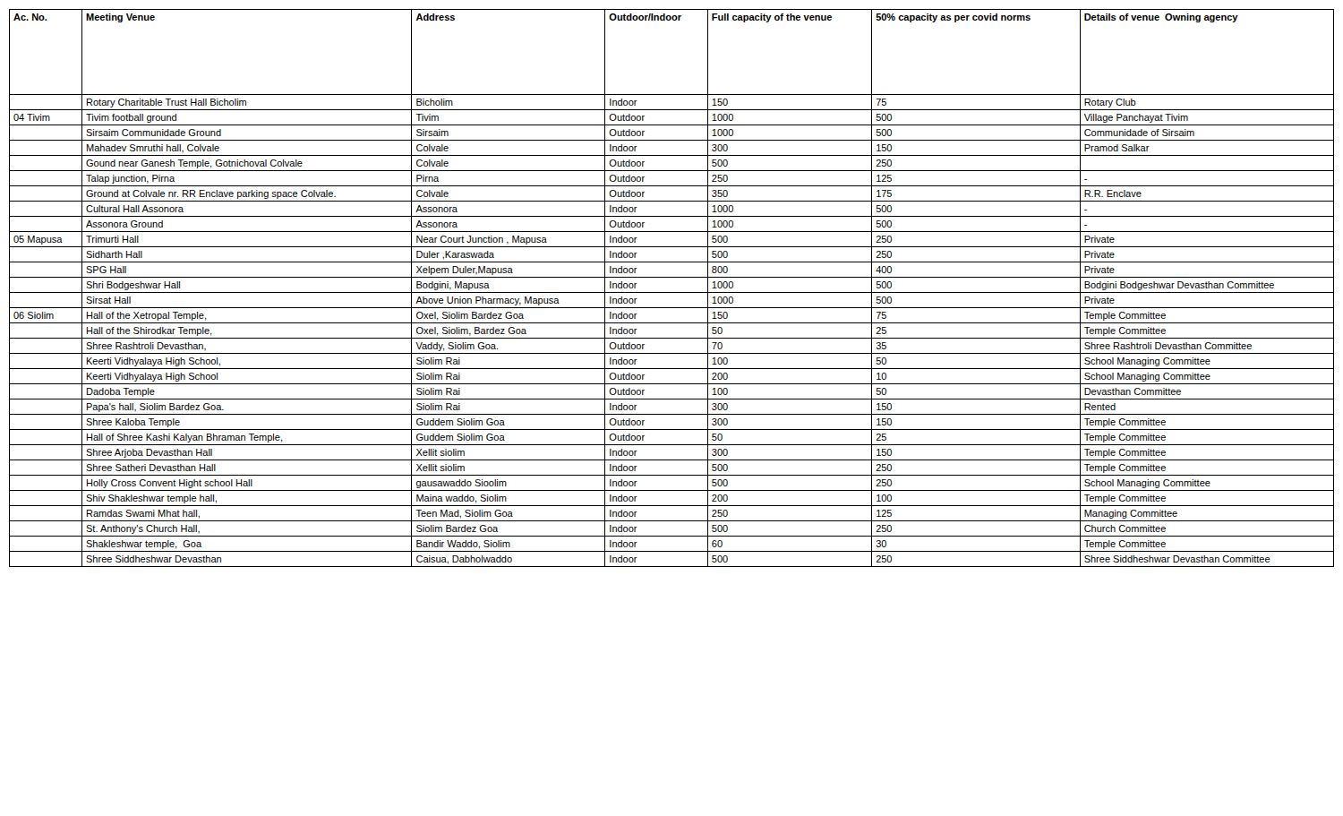| Ac. No. | Meeting Venue | Address | Outdoor/Indoor | Full capacity of the venue | 50% capacity as per covid norms | Details of venue Owning agency |
| --- | --- | --- | --- | --- | --- | --- |
| | Rotary Charitable Trust Hall Bicholim | Bicholim | Indoor | 150 | 75 | Rotary Club |
| 04 Tivim | Tivim football ground | Tivim | Outdoor | 1000 | 500 | Village Panchayat Tivim |
| | Sirsaim Communidade Ground | Sirsaim | Outdoor | 1000 | 500 | Communidade of Sirsaim |
| | Mahadev Smruthi hall, Colvale | Colvale | Indoor | 300 | 150 | Pramod Salkar |
| | Gound near Ganesh Temple, Gotnichoval Colvale | Colvale | Outdoor | 500 | 250 | |
| | Talap junction, Pirna | Pirna | Outdoor | 250 | 125 | - |
| | Ground at Colvale nr. RR Enclave parking space Colvale. | Colvale | Outdoor | 350 | 175 | R.R. Enclave |
| | Cultural Hall Assonora | Assonora | Indoor | 1000 | 500 | - |
| | Assonora Ground | Assonora | Outdoor | 1000 | 500 | - |
| 05 Mapusa | Trimurti Hall | Near Court Junction , Mapusa | Indoor | 500 | 250 | Private |
| | Sidharth Hall | Duler ,Karaswada | Indoor | 500 | 250 | Private |
| | SPG Hall | Xelpem Duler,Mapusa | Indoor | 800 | 400 | Private |
| | Shri Bodgeshwar Hall | Bodgini, Mapusa | Indoor | 1000 | 500 | Bodgini Bodgeshwar Devasthan Committee |
| | Sirsat Hall | Above Union Pharmacy, Mapusa | Indoor | 1000 | 500 | Private |
| 06 Siolim | Hall of the Xetropal Temple, | Oxel, Siolim Bardez Goa | Indoor | 150 | 75 | Temple Committee |
| | Hall of the Shirodkar Temple, | Oxel, Siolim, Bardez Goa | Indoor | 50 | 25 | Temple Committee |
| | Shree Rashtroli Devasthan, | Vaddy, Siolim Goa. | Outdoor | 70 | 35 | Shree Rashtroli Devasthan Committee |
| | Keerti Vidhyalaya High School, | Siolim Rai | Indoor | 100 | 50 | School Managing Committee |
| | Keerti Vidhyalaya High School | Siolim Rai | Outdoor | 200 | 10 | School Managing Committee |
| | Dadoba Temple | Siolim Rai | Outdoor | 100 | 50 | Devasthan Committee |
| | Papa's hall, Siolim Bardez Goa. | Siolim Rai | Indoor | 300 | 150 | Rented |
| | Shree Kaloba Temple | Guddem Siolim Goa | Outdoor | 300 | 150 | Temple Committee |
| | Hall of Shree Kashi Kalyan Bhraman Temple, | Guddem Siolim Goa | Outdoor | 50 | 25 | Temple Committee |
| | Shree Arjoba Devasthan Hall | Xellit siolim | Indoor | 300 | 150 | Temple Committee |
| | Shree Satheri Devasthan Hall | Xellit siolim | Indoor | 500 | 250 | Temple Committee |
| | Holly Cross Convent Hight school Hall | gausawaddo Sioolim | Indoor | 500 | 250 | School Managing Committee |
| | Shiv Shakleshwar temple hall, | Maina waddo, Siolim | Indoor | 200 | 100 | Temple Committee |
| | Ramdas Swami Mhat hall, | Teen Mad, Siolim Goa | Indoor | 250 | 125 | Managing Committee |
| | St. Anthony's Church Hall, | Siolim Bardez Goa | Indoor | 500 | 250 | Church Committee |
| | Shakleshwar temple, Goa | Bandir Waddo, Siolim | Indoor | 60 | 30 | Temple Committee |
| | Shree Siddheshwar Devasthan | Caisua, Dabholwaddo | Indoor | 500 | 250 | Shree Siddheshwar Devasthan Committee |